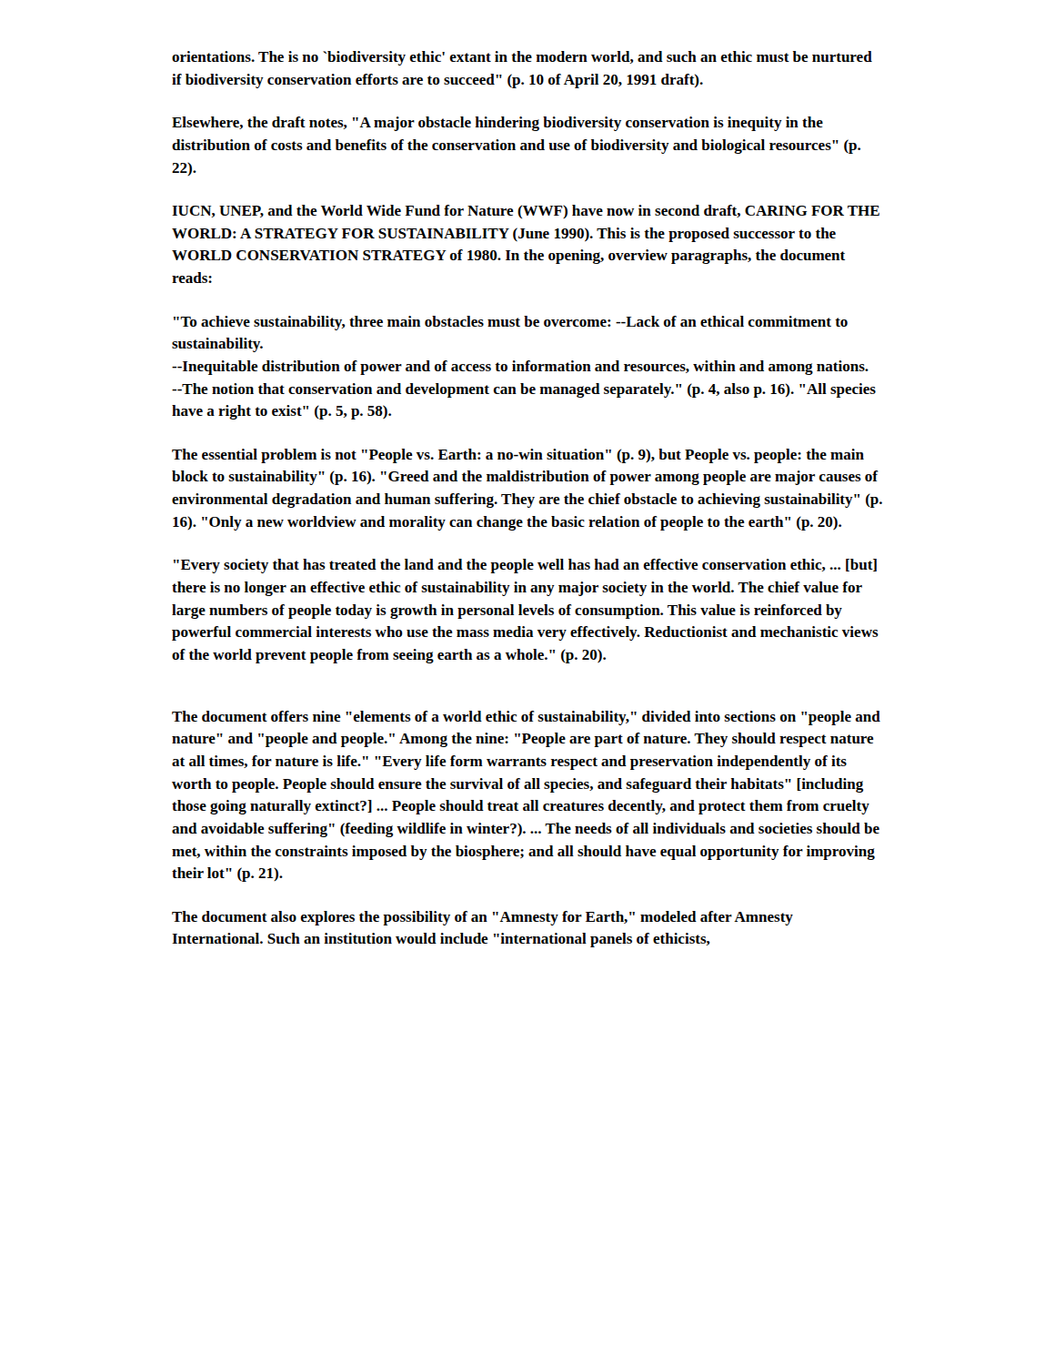orientations. The is no `biodiversity ethic' extant in the modern world, and such an ethic must be nurtured if biodiversity conservation efforts are to succeed" (p. 10 of April 20, 1991 draft).
Elsewhere, the draft notes, "A major obstacle hindering biodiversity conservation is inequity in the distribution of costs and benefits of the conservation and use of biodiversity and biological resources" (p. 22).
IUCN, UNEP, and the World Wide Fund for Nature (WWF) have now in second draft, CARING FOR THE WORLD: A STRATEGY FOR SUSTAINABILITY (June 1990). This is the proposed successor to the WORLD CONSERVATION STRATEGY of 1980. In the opening, overview paragraphs, the document reads:
"To achieve sustainability, three main obstacles must be overcome: --Lack of an ethical commitment to sustainability.
--Inequitable distribution of power and of access to information and resources, within and among nations.
--The notion that conservation and development can be managed separately." (p. 4, also p. 16). "All species have a right to exist" (p. 5, p. 58).
The essential problem is not "People vs. Earth: a no-win situation" (p. 9), but People vs. people: the main block to sustainability" (p. 16). "Greed and the maldistribution of power among people are major causes of environmental degradation and human suffering. They are the chief obstacle to achieving sustainability" (p. 16). "Only a new worldview and morality can change the basic relation of people to the earth" (p. 20).
"Every society that has treated the land and the people well has had an effective conservation ethic, ... [but] there is no longer an effective ethic of sustainability in any major society in the world. The chief value for large numbers of people today is growth in personal levels of consumption. This value is reinforced by powerful commercial interests who use the mass media very effectively. Reductionist and mechanistic views of the world prevent people from seeing earth as a whole." (p. 20).
The document offers nine "elements of a world ethic of sustainability," divided into sections on "people and nature" and "people and people." Among the nine: "People are part of nature. They should respect nature at all times, for nature is life." "Every life form warrants respect and preservation independently of its worth to people. People should ensure the survival of all species, and safeguard their habitats" [including those going naturally extinct?] ... People should treat all creatures decently, and protect them from cruelty and avoidable suffering" (feeding wildlife in winter?). ... The needs of all individuals and societies should be met, within the constraints imposed by the biosphere; and all should have equal opportunity for improving their lot" (p. 21).
The document also explores the possibility of an "Amnesty for Earth," modeled after Amnesty International. Such an institution would include "international panels of ethicists,